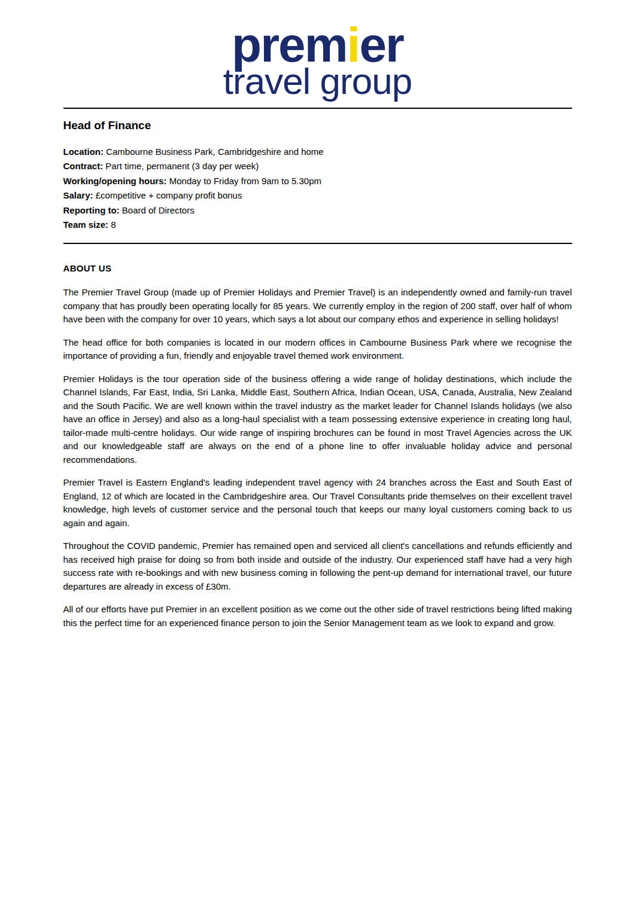premier
travel group
Head of Finance
Location: Cambourne Business Park, Cambridgeshire and home
Contract: Part time, permanent (3 day per week)
Working/opening hours: Monday to Friday from 9am to 5.30pm
Salary: £competitive + company profit bonus
Reporting to: Board of Directors
Team size: 8
ABOUT US
The Premier Travel Group (made up of Premier Holidays and Premier Travel) is an independently owned and family-run travel company that has proudly been operating locally for 85 years. We currently employ in the region of 200 staff, over half of whom have been with the company for over 10 years, which says a lot about our company ethos and experience in selling holidays!
The head office for both companies is located in our modern offices in Cambourne Business Park where we recognise the importance of providing a fun, friendly and enjoyable travel themed work environment.
Premier Holidays is the tour operation side of the business offering a wide range of holiday destinations, which include the Channel Islands, Far East, India, Sri Lanka, Middle East, Southern Africa, Indian Ocean, USA, Canada, Australia, New Zealand and the South Pacific. We are well known within the travel industry as the market leader for Channel Islands holidays (we also have an office in Jersey) and also as a long-haul specialist with a team possessing extensive experience in creating long haul, tailor-made multi-centre holidays. Our wide range of inspiring brochures can be found in most Travel Agencies across the UK and our knowledgeable staff are always on the end of a phone line to offer invaluable holiday advice and personal recommendations.
Premier Travel is Eastern England's leading independent travel agency with 24 branches across the East and South East of England, 12 of which are located in the Cambridgeshire area. Our Travel Consultants pride themselves on their excellent travel knowledge, high levels of customer service and the personal touch that keeps our many loyal customers coming back to us again and again.
Throughout the COVID pandemic, Premier has remained open and serviced all client's cancellations and refunds efficiently and has received high praise for doing so from both inside and outside of the industry. Our experienced staff have had a very high success rate with re-bookings and with new business coming in following the pent-up demand for international travel, our future departures are already in excess of £30m.
All of our efforts have put Premier in an excellent position as we come out the other side of travel restrictions being lifted making this the perfect time for an experienced finance person to join the Senior Management team as we look to expand and grow.